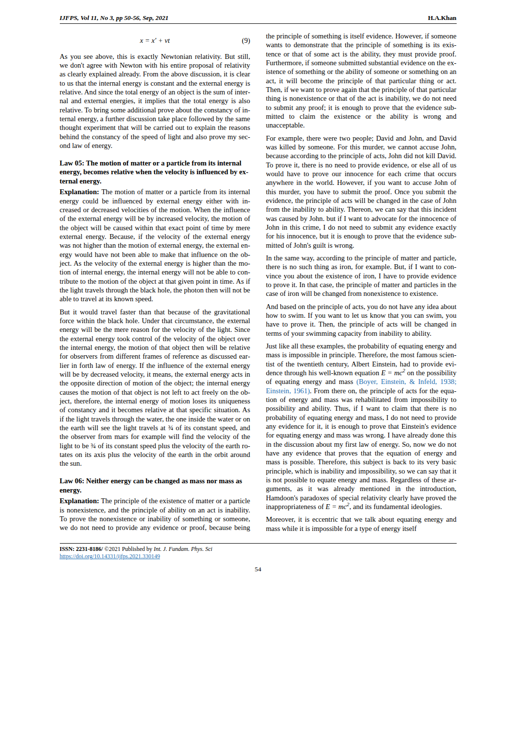IJFPS, Vol 11, No 3, pp 50-56, Sep, 2021 H.A.Khan
x = x′ + vt (9)
As you see above, this is exactly Newtonian relativity. But still, we don't agree with Newton with his entire proposal of relativity as clearly explained already. From the above discussion, it is clear to us that the internal energy is constant and the external energy is relative. And since the total energy of an object is the sum of internal and external energies, it implies that the total energy is also relative. To bring some additional prove about the constancy of internal energy, a further discussion take place followed by the same thought experiment that will be carried out to explain the reasons behind the constancy of the speed of light and also prove my second law of energy.
Law 05: The motion of matter or a particle from its internal energy, becomes relative when the velocity is influenced by external energy.
Explanation: The motion of matter or a particle from its internal energy could be influenced by external energy either with increased or decreased velocities of the motion. When the influence of the external energy will be by increased velocity, the motion of the object will be caused within that exact point of time by mere external energy. Because, if the velocity of the external energy was not higher than the motion of external energy, the external energy would have not been able to make that influence on the object. As the velocity of the external energy is higher than the motion of internal energy, the internal energy will not be able to contribute to the motion of the object at that given point in time. As if the light travels through the black hole, the photon then will not be able to travel at its known speed.
But it would travel faster than that because of the gravitational force within the black hole. Under that circumstance, the external energy will be the mere reason for the velocity of the light. Since the external energy took control of the velocity of the object over the internal energy, the motion of that object then will be relative for observers from different frames of reference as discussed earlier in forth law of energy. If the influence of the external energy will be by decreased velocity, it means, the external energy acts in the opposite direction of motion of the object; the internal energy causes the motion of that object is not left to act freely on the object, therefore, the internal energy of motion loses its uniqueness of constancy and it becomes relative at that specific situation. As if the light travels through the water, the one inside the water or on the earth will see the light travels at ¾ of its constant speed, and the observer from mars for example will find the velocity of the light to be ¾ of its constant speed plus the velocity of the earth rotates on its axis plus the velocity of the earth in the orbit around the sun.
Law 06: Neither energy can be changed as mass nor mass as energy.
Explanation: The principle of the existence of matter or a particle is nonexistence, and the principle of ability on an act is inability. To prove the nonexistence or inability of something or someone, we do not need to provide any evidence or proof, because being the principle of something is itself evidence. However, if someone wants to demonstrate that the principle of something is its existence or that of some act is the ability, they must provide proof. Furthermore, if someone submitted substantial evidence on the existence of something or the ability of someone or something on an act, it will become the principle of that particular thing or act. Then, if we want to prove again that the principle of that particular thing is nonexistence or that of the act is inability, we do not need to submit any proof; it is enough to prove that the evidence submitted to claim the existence or the ability is wrong and unacceptable.
For example, there were two people; David and John, and David was killed by someone. For this murder, we cannot accuse John, because according to the principle of acts, John did not kill David. To prove it, there is no need to provide evidence, or else all of us would have to prove our innocence for each crime that occurs anywhere in the world. However, if you want to accuse John of this murder, you have to submit the proof. Once you submit the evidence, the principle of acts will be changed in the case of John from the inability to ability. Thereon, we can say that this incident was caused by John. but if I want to advocate for the innocence of John in this crime, I do not need to submit any evidence exactly for his innocence, but it is enough to prove that the evidence submitted of John's guilt is wrong.
In the same way, according to the principle of matter and particle, there is no such thing as iron, for example. But, if I want to convince you about the existence of iron, I have to provide evidence to prove it. In that case, the principle of matter and particles in the case of iron will be changed from nonexistence to existence.
And based on the principle of acts, you do not have any idea about how to swim. If you want to let us know that you can swim, you have to prove it. Then, the principle of acts will be changed in terms of your swimming capacity from inability to ability.
Just like all these examples, the probability of equating energy and mass is impossible in principle. Therefore, the most famous scientist of the twentieth century, Albert Einstein, had to provide evidence through his well-known equation E = mc2 on the possibility of equating energy and mass (Boyer, Einstein, & Infeld, 1938; Einstein, 1961). From there on, the principle of acts for the equation of energy and mass was rehabilitated from impossibility to possibility and ability. Thus, if I want to claim that there is no probability of equating energy and mass, I do not need to provide any evidence for it, it is enough to prove that Einstein's evidence for equating energy and mass was wrong. I have already done this in the discussion about my first law of energy. So, now we do not have any evidence that proves that the equation of energy and mass is possible. Therefore, this subject is back to its very basic principle, which is inability and impossibility, so we can say that it is not possible to equate energy and mass. Regardless of these arguments, as it was already mentioned in the introduction, Hamdoon's paradoxes of special relativity clearly have proved the inappropriateness of E = mc2, and its fundamental ideologies.
Moreover, it is eccentric that we talk about equating energy and mass while it is impossible for a type of energy itself
ISSN: 2231-8186/ ©2021 Published by Int. J. Fundam. Phys. Sci
https://doi.org/10.14331/ijfps.2021.330149
54